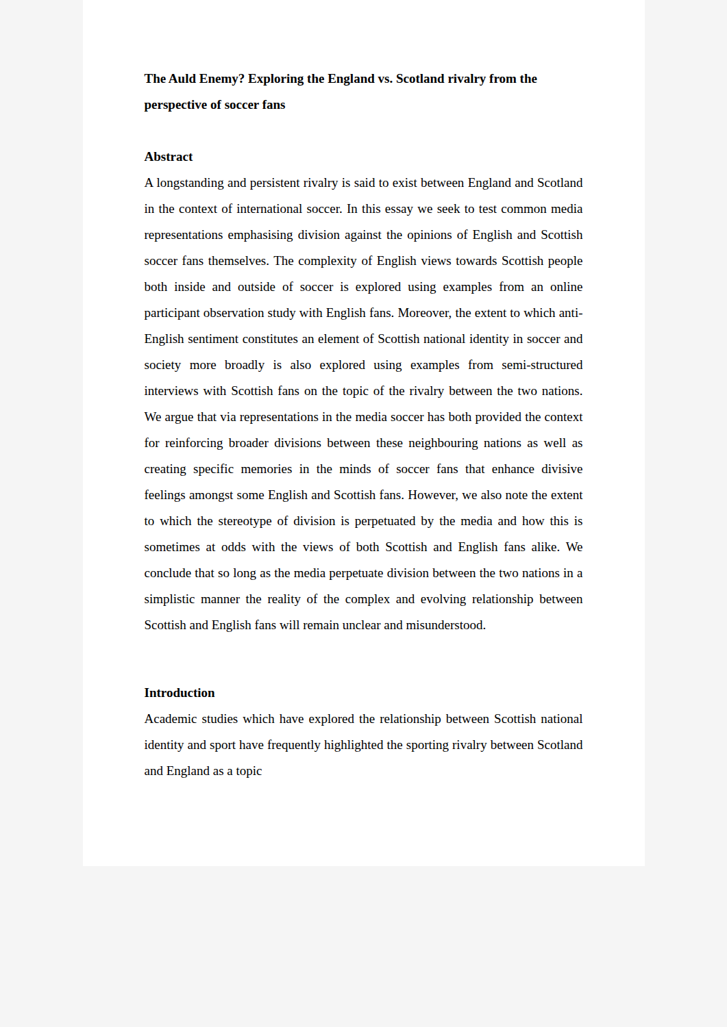The Auld Enemy? Exploring the England vs. Scotland rivalry from the perspective of soccer fans
Abstract
A longstanding and persistent rivalry is said to exist between England and Scotland in the context of international soccer. In this essay we seek to test common media representations emphasising division against the opinions of English and Scottish soccer fans themselves. The complexity of English views towards Scottish people both inside and outside of soccer is explored using examples from an online participant observation study with English fans. Moreover, the extent to which anti-English sentiment constitutes an element of Scottish national identity in soccer and society more broadly is also explored using examples from semi-structured interviews with Scottish fans on the topic of the rivalry between the two nations. We argue that via representations in the media soccer has both provided the context for reinforcing broader divisions between these neighbouring nations as well as creating specific memories in the minds of soccer fans that enhance divisive feelings amongst some English and Scottish fans. However, we also note the extent to which the stereotype of division is perpetuated by the media and how this is sometimes at odds with the views of both Scottish and English fans alike. We conclude that so long as the media perpetuate division between the two nations in a simplistic manner the reality of the complex and evolving relationship between Scottish and English fans will remain unclear and misunderstood.
Introduction
Academic studies which have explored the relationship between Scottish national identity and sport have frequently highlighted the sporting rivalry between Scotland and England as a topic